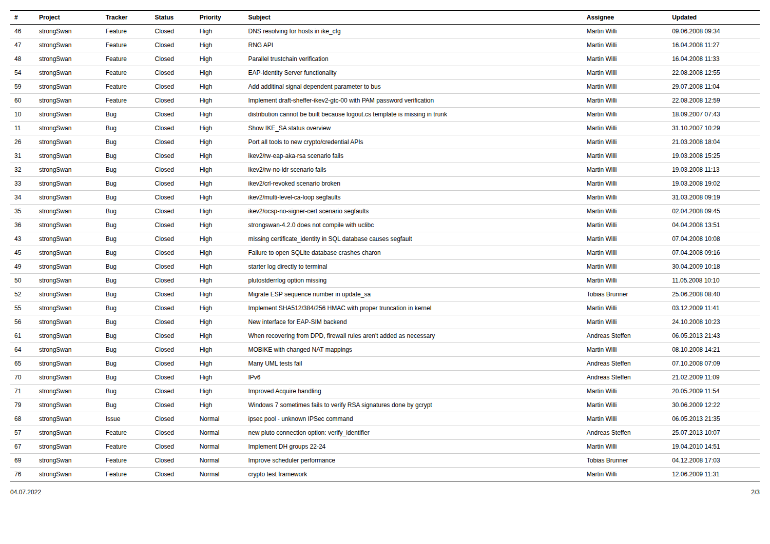| # | Project | Tracker | Status | Priority | Subject | Assignee | Updated |
| --- | --- | --- | --- | --- | --- | --- | --- |
| 46 | strongSwan | Feature | Closed | High | DNS resolving for hosts in ike_cfg | Martin Willi | 09.06.2008 09:34 |
| 47 | strongSwan | Feature | Closed | High | RNG API | Martin Willi | 16.04.2008 11:27 |
| 48 | strongSwan | Feature | Closed | High | Parallel trustchain verification | Martin Willi | 16.04.2008 11:33 |
| 54 | strongSwan | Feature | Closed | High | EAP-Identity Server functionality | Martin Willi | 22.08.2008 12:55 |
| 59 | strongSwan | Feature | Closed | High | Add additinal signal dependent parameter to bus | Martin Willi | 29.07.2008 11:04 |
| 60 | strongSwan | Feature | Closed | High | Implement draft-sheffer-ikev2-gtc-00 with PAM password verification | Martin Willi | 22.08.2008 12:59 |
| 10 | strongSwan | Bug | Closed | High | distribution cannot be built because logout.cs template is missing in trunk | Martin Willi | 18.09.2007 07:43 |
| 11 | strongSwan | Bug | Closed | High | Show IKE_SA status overview | Martin Willi | 31.10.2007 10:29 |
| 26 | strongSwan | Bug | Closed | High | Port all tools to new crypto/credential APIs | Martin Willi | 21.03.2008 18:04 |
| 31 | strongSwan | Bug | Closed | High | ikev2/rw-eap-aka-rsa scenario fails | Martin Willi | 19.03.2008 15:25 |
| 32 | strongSwan | Bug | Closed | High | ikev2/rw-no-idr scenario fails | Martin Willi | 19.03.2008 11:13 |
| 33 | strongSwan | Bug | Closed | High | ikev2/crl-revoked scenario broken | Martin Willi | 19.03.2008 19:02 |
| 34 | strongSwan | Bug | Closed | High | ikev2/multi-level-ca-loop segfaults | Martin Willi | 31.03.2008 09:19 |
| 35 | strongSwan | Bug | Closed | High | ikev2/ocsp-no-signer-cert scenario segfaults | Martin Willi | 02.04.2008 09:45 |
| 36 | strongSwan | Bug | Closed | High | strongswan-4.2.0 does not compile with uclibc | Martin Willi | 04.04.2008 13:51 |
| 43 | strongSwan | Bug | Closed | High | missing certificate_identity in SQL database causes segfault | Martin Willi | 07.04.2008 10:08 |
| 45 | strongSwan | Bug | Closed | High | Failure to open SQLite database crashes charon | Martin Willi | 07.04.2008 09:16 |
| 49 | strongSwan | Bug | Closed | High | starter log directly to terminal | Martin Willi | 30.04.2009 10:18 |
| 50 | strongSwan | Bug | Closed | High | plutostderrlog option missing | Martin Willi | 11.05.2008 10:10 |
| 52 | strongSwan | Bug | Closed | High | Migrate ESP sequence number in update_sa | Tobias Brunner | 25.06.2008 08:40 |
| 55 | strongSwan | Bug | Closed | High | Implement SHA512/384/256 HMAC with proper truncation in kernel | Martin Willi | 03.12.2009 11:41 |
| 56 | strongSwan | Bug | Closed | High | New interface for EAP-SIM backend | Martin Willi | 24.10.2008 10:23 |
| 61 | strongSwan | Bug | Closed | High | When recovering from DPD, firewall rules aren't added as necessary | Andreas Steffen | 06.05.2013 21:43 |
| 64 | strongSwan | Bug | Closed | High | MOBIKE with changed NAT mappings | Martin Willi | 08.10.2008 14:21 |
| 65 | strongSwan | Bug | Closed | High | Many UML tests fail | Andreas Steffen | 07.10.2008 07:09 |
| 70 | strongSwan | Bug | Closed | High | IPv6 | Andreas Steffen | 21.02.2009 11:09 |
| 71 | strongSwan | Bug | Closed | High | Improved Acquire handling | Martin Willi | 20.05.2009 11:54 |
| 79 | strongSwan | Bug | Closed | High | Windows 7 sometimes fails to verify RSA signatures done by gcrypt | Martin Willi | 30.06.2009 12:22 |
| 68 | strongSwan | Issue | Closed | Normal | ipsec pool - unknown IPSec command | Martin Willi | 06.05.2013 21:35 |
| 57 | strongSwan | Feature | Closed | Normal | new pluto connection option: verify_identifier | Andreas Steffen | 25.07.2013 10:07 |
| 67 | strongSwan | Feature | Closed | Normal | Implement DH groups 22-24 | Martin Willi | 19.04.2010 14:51 |
| 69 | strongSwan | Feature | Closed | Normal | Improve scheduler performance | Tobias Brunner | 04.12.2008 17:03 |
| 76 | strongSwan | Feature | Closed | Normal | crypto test framework | Martin Willi | 12.06.2009 11:31 |
04.07.2022 2/3